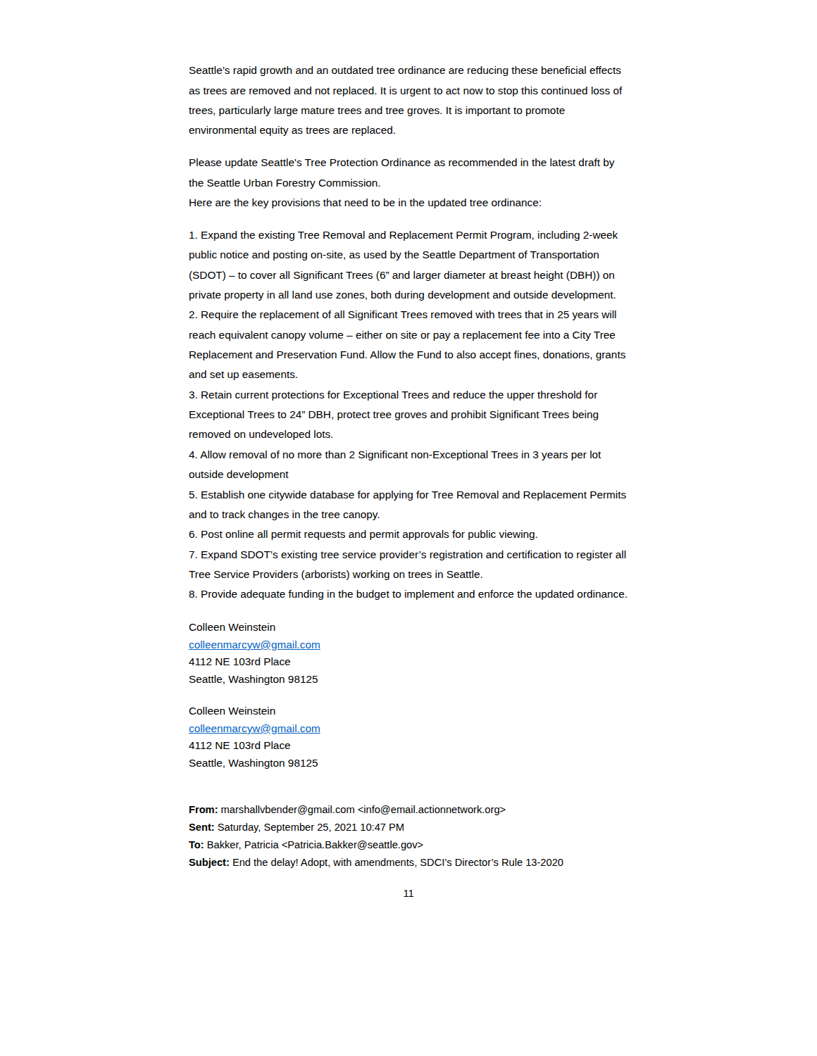Seattle’s rapid growth and an outdated tree ordinance are reducing these beneficial effects as trees are removed and not replaced. It is urgent to act now to stop this continued loss of trees, particularly large mature trees and tree groves. It is important to promote environmental equity as trees are replaced.
Please update Seattle's Tree Protection Ordinance as recommended in the latest draft by the Seattle Urban Forestry Commission.
Here are the key provisions that need to be in the updated tree ordinance:
1. Expand the existing Tree Removal and Replacement Permit Program, including 2-week public notice and posting on-site, as used by the Seattle Department of Transportation (SDOT) – to cover all Significant Trees (6” and larger diameter at breast height (DBH)) on private property in all land use zones, both during development and outside development.
2. Require the replacement of all Significant Trees removed with trees that in 25 years will reach equivalent canopy volume – either on site or pay a replacement fee into a City Tree Replacement and Preservation Fund. Allow the Fund to also accept fines, donations, grants and set up easements.
3. Retain current protections for Exceptional Trees and reduce the upper threshold for Exceptional Trees to 24” DBH, protect tree groves and prohibit Significant Trees being removed on undeveloped lots.
4. Allow removal of no more than 2 Significant non-Exceptional Trees in 3 years per lot outside development
5. Establish one citywide database for applying for Tree Removal and Replacement Permits and to track changes in the tree canopy.
6. Post online all permit requests and permit approvals for public viewing.
7. Expand SDOT’s existing tree service provider’s registration and certification to register all Tree Service Providers (arborists) working on trees in Seattle.
8. Provide adequate funding in the budget to implement and enforce the updated ordinance.
Colleen Weinstein
colleenmarcyw@gmail.com
4112 NE 103rd Place
Seattle, Washington 98125
Colleen Weinstein
colleenmarcyw@gmail.com
4112 NE 103rd Place
Seattle, Washington 98125
From: marshallvbender@gmail.com <info@email.actionnetwork.org>
Sent: Saturday, September 25, 2021 10:47 PM
To: Bakker, Patricia <Patricia.Bakker@seattle.gov>
Subject: End the delay! Adopt, with amendments, SDCI’s Director’s Rule 13-2020
11